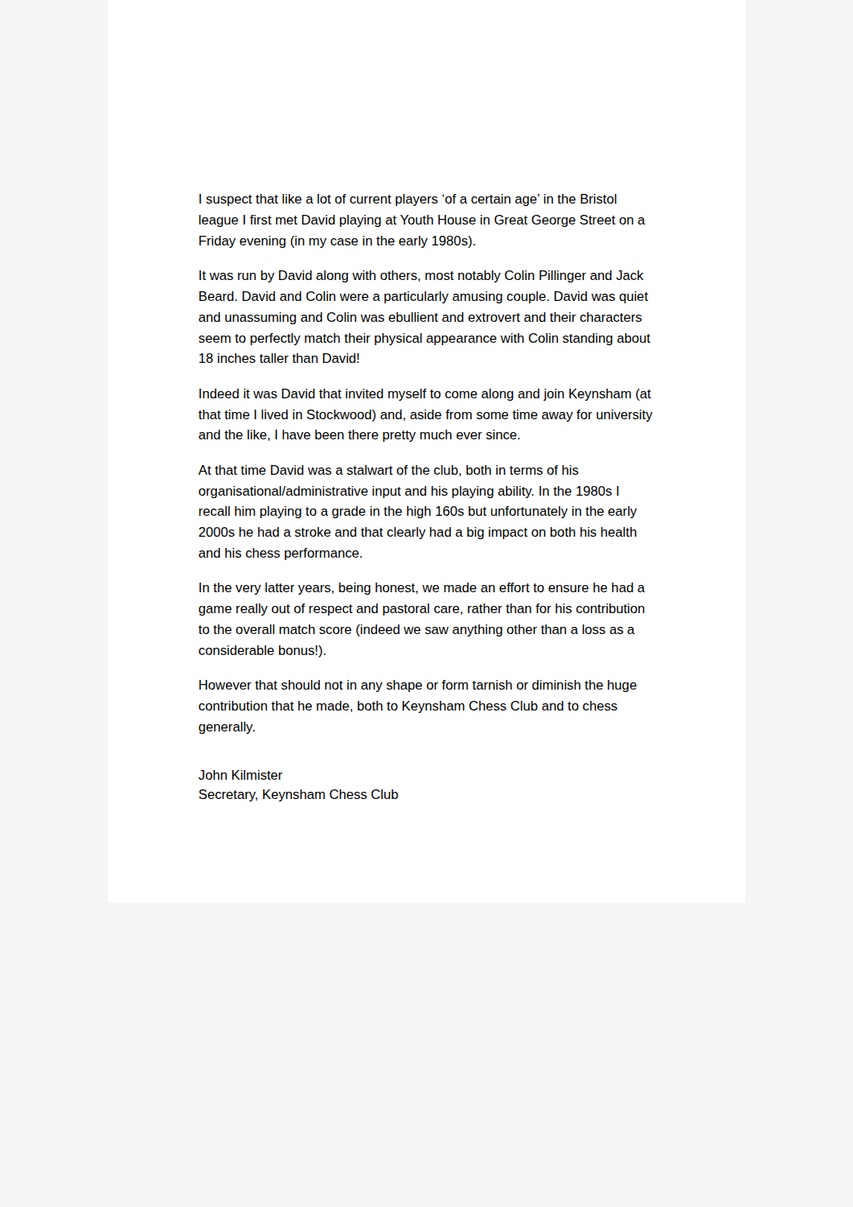I suspect that like a lot of current players ‘of a certain age’ in the Bristol league I first met David playing at Youth House in Great George Street on a Friday evening (in my case in the early 1980s).
It was run by David along with others, most notably Colin Pillinger and Jack Beard. David and Colin were a particularly amusing couple. David was quiet and unassuming and Colin was ebullient and extrovert and their characters seem to perfectly match their physical appearance with Colin standing about 18 inches taller than David!
Indeed it was David that invited myself to come along and join Keynsham (at that time I lived in Stockwood) and, aside from some time away for university and the like, I have been there pretty much ever since.
At that time David was a stalwart of the club, both in terms of his organisational/administrative input and his playing ability. In the 1980s I recall him playing to a grade in the high 160s but unfortunately in the early 2000s he had a stroke and that clearly had a big impact on both his health and his chess performance.
In the very latter years, being honest, we made an effort to ensure he had a game really out of respect and pastoral care, rather than for his contribution to the overall match score (indeed we saw anything other than a loss as a considerable bonus!).
However that should not in any shape or form tarnish or diminish the huge contribution that he made, both to Keynsham Chess Club and to chess generally.
John Kilmister
Secretary, Keynsham Chess Club